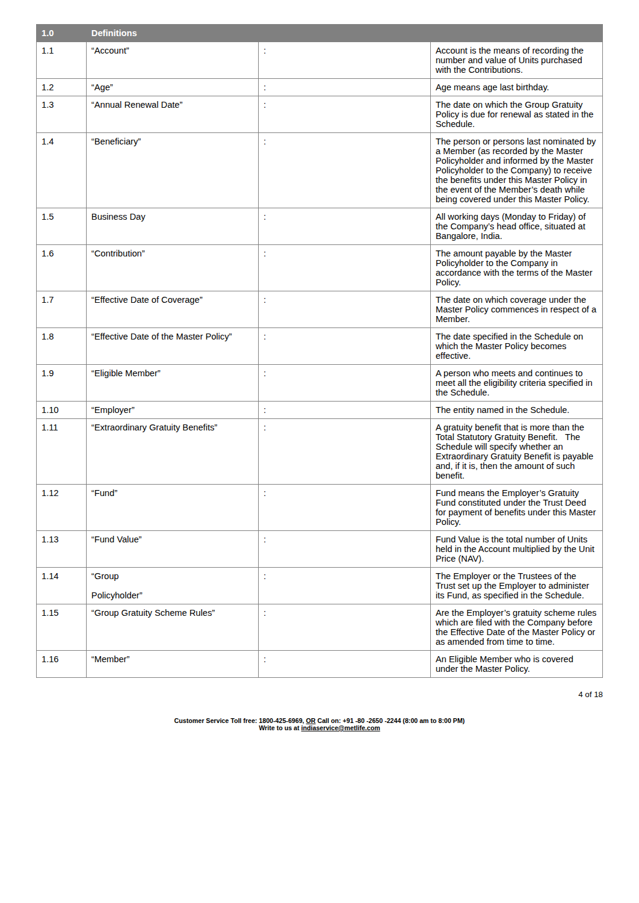| 1.0 | Definitions |
| --- | --- |
| 1.1 | “Account” | : | Account is the means of recording the number and value of Units purchased with the Contributions. |
| 1.2 | “Age” | : | Age means age last birthday. |
| 1.3 | “Annual Renewal Date” | : | The date on which the Group Gratuity Policy is due for renewal as stated in the Schedule. |
| 1.4 | “Beneficiary” | : | The person or persons last nominated by a Member (as recorded by the Master Policyholder and informed by the Master Policyholder to the Company) to receive the benefits under this Master Policy in the event of the Member’s death while being covered under this Master Policy. |
| 1.5 | Business Day | : | All working days (Monday to Friday) of the Company’s head office, situated at Bangalore, India. |
| 1.6 | “Contribution” | : | The amount payable by the Master Policyholder to the Company in accordance with the terms of the Master Policy. |
| 1.7 | “Effective Date of Coverage” | : | The date on which coverage under the Master Policy commences in respect of a Member. |
| 1.8 | “Effective Date of the Master Policy” | : | The date specified in the Schedule on which the Master Policy becomes effective. |
| 1.9 | “Eligible Member” | : | A person who meets and continues to meet all the eligibility criteria specified in the Schedule. |
| 1.10 | “Employer” | : | The entity named in the Schedule. |
| 1.11 | “Extraordinary Gratuity Benefits” | : | A gratuity benefit that is more than the Total Statutory Gratuity Benefit. The Schedule will specify whether an Extraordinary Gratuity Benefit is payable and, if it is, then the amount of such benefit. |
| 1.12 | “Fund” | : | Fund means the Employer’s Gratuity Fund constituted under the Trust Deed for payment of benefits under this Master Policy. |
| 1.13 | “Fund Value” | : | Fund Value is the total number of Units held in the Account multiplied by the Unit Price (NAV). |
| 1.14 | “Group Policyholder” | : | The Employer or the Trustees of the Trust set up the Employer to administer its Fund, as specified in the Schedule. |
| 1.15 | “Group Gratuity Scheme Rules” | : | Are the Employer’s gratuity scheme rules which are filed with the Company before the Effective Date of the Master Policy or as amended from time to time. |
| 1.16 | “Member” | : | An Eligible Member who is covered under the Master Policy. |
4 of 18
Customer Service Toll free: 1800-425-6969, OR Call on: +91 -80 -2650 -2244 (8:00 am to 8:00 PM)
Write to us at indiaservice@metlife.com